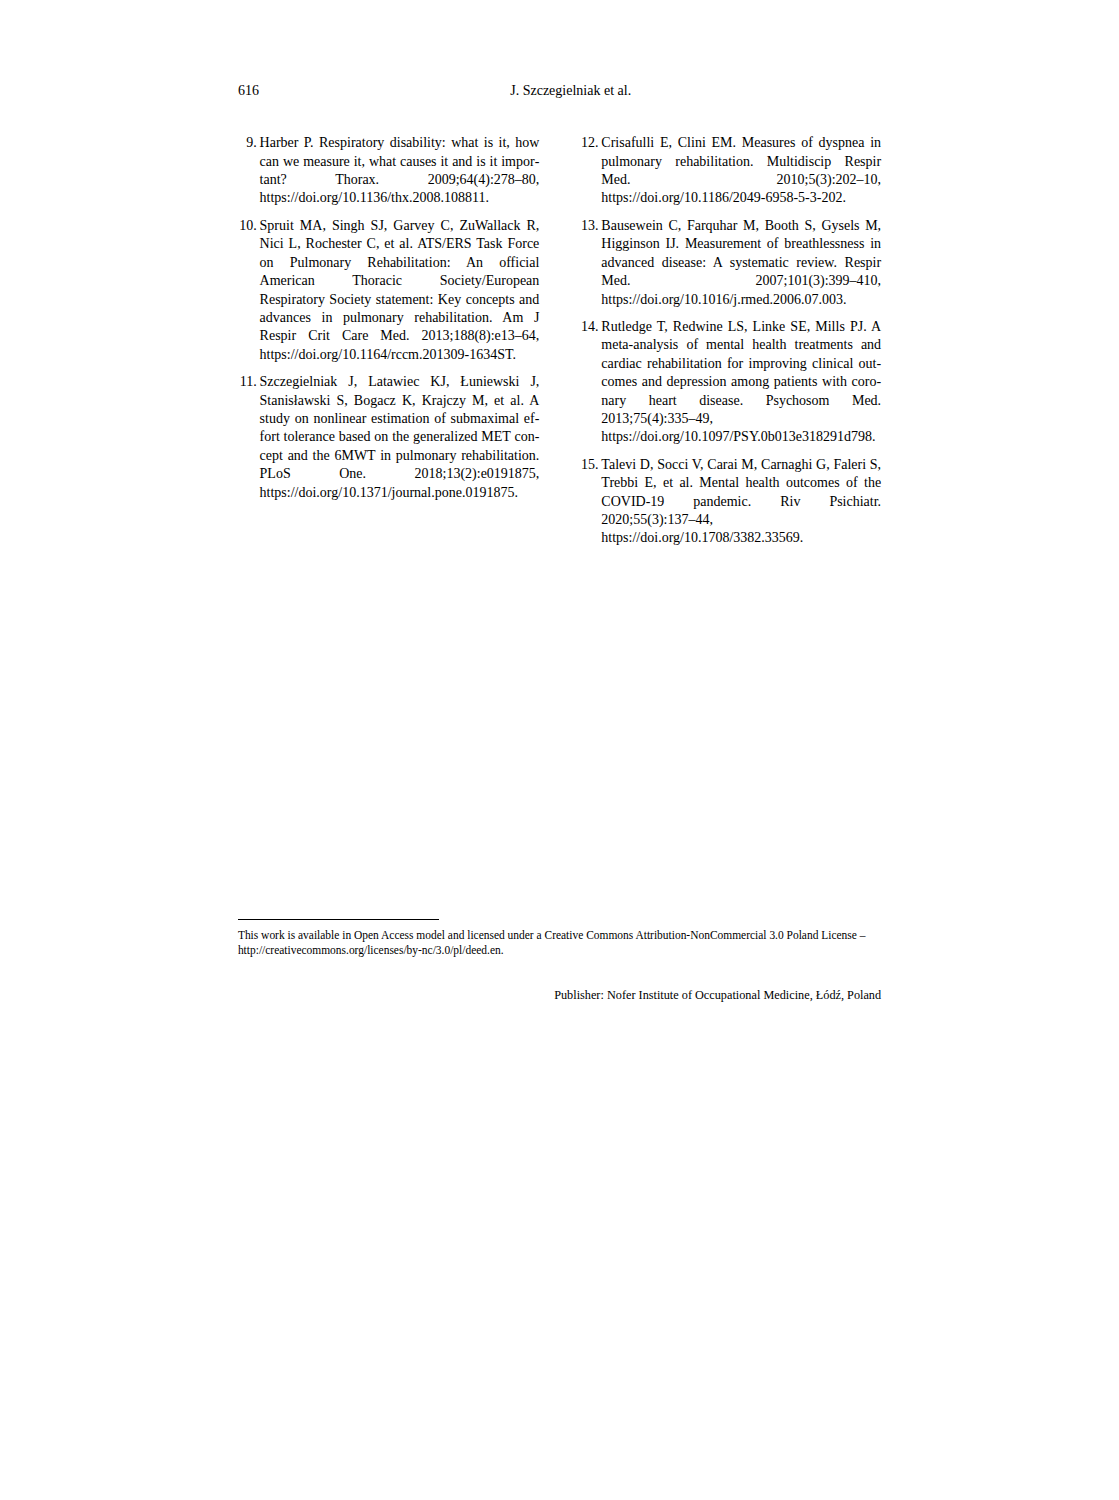616 J. Szczegielniak et al.
9. Harber P. Respiratory disability: what is it, how can we measure it, what causes it and is it important? Thorax. 2009;64(4):278–80, https://doi.org/10.1136/thx.2008.108811.
10. Spruit MA, Singh SJ, Garvey C, ZuWallack R, Nici L, Rochester C, et al. ATS/ERS Task Force on Pulmonary Rehabilitation: An official American Thoracic Society/European Respiratory Society statement: Key concepts and advances in pulmonary rehabilitation. Am J Respir Crit Care Med. 2013;188(8):e13–64, https://doi.org/10.1164/rccm.201309-1634ST.
11. Szczegielniak J, Latawiec KJ, Łuniewski J, Stanisławski S, Bogacz K, Krajczy M, et al. A study on nonlinear estimation of submaximal effort tolerance based on the generalized MET concept and the 6MWT in pulmonary rehabilitation. PLoS One. 2018;13(2):e0191875, https://doi.org/10.1371/journal.pone.0191875.
12. Crisafulli E, Clini EM. Measures of dyspnea in pulmonary rehabilitation. Multidiscip Respir Med. 2010;5(3):202–10, https://doi.org/10.1186/2049-6958-5-3-202.
13. Bausewein C, Farquhar M, Booth S, Gysels M, Higginson IJ. Measurement of breathlessness in advanced disease: A systematic review. Respir Med. 2007;101(3):399–410, https://doi.org/10.1016/j.rmed.2006.07.003.
14. Rutledge T, Redwine LS, Linke SE, Mills PJ. A meta-analysis of mental health treatments and cardiac rehabilitation for improving clinical outcomes and depression among patients with coronary heart disease. Psychosom Med. 2013;75(4):335–49, https://doi.org/10.1097/PSY.0b013e318291d798.
15. Talevi D, Socci V, Carai M, Carnaghi G, Faleri S, Trebbi E, et al. Mental health outcomes of the COVID-19 pandemic. Riv Psichiatr. 2020;55(3):137–44, https://doi.org/10.1708/3382.33569.
This work is available in Open Access model and licensed under a Creative Commons Attribution-NonCommercial 3.0 Poland License – http://creativecommons.org/licenses/by-nc/3.0/pl/deed.en.
Publisher: Nofer Institute of Occupational Medicine, Łódź, Poland